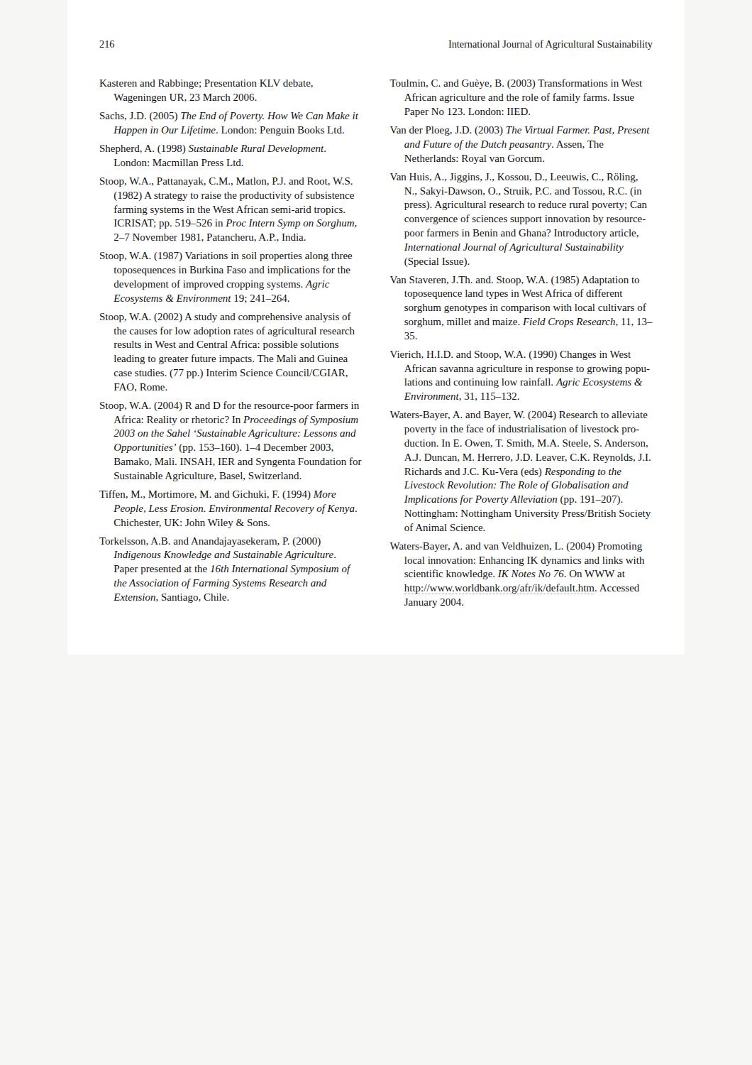216 International Journal of Agricultural Sustainability
Kasteren and Rabbinge; Presentation KLV debate, Wageningen UR, 23 March 2006.
Sachs, J.D. (2005) The End of Poverty. How We Can Make it Happen in Our Lifetime. London: Penguin Books Ltd.
Shepherd, A. (1998) Sustainable Rural Development. London: Macmillan Press Ltd.
Stoop, W.A., Pattanayak, C.M., Matlon, P.J. and Root, W.S. (1982) A strategy to raise the productivity of subsistence farming systems in the West African semi-arid tropics. ICRISAT; pp. 519–526 in Proc Intern Symp on Sorghum, 2–7 November 1981, Patancheru, A.P., India.
Stoop, W.A. (1987) Variations in soil properties along three toposequences in Burkina Faso and implications for the development of improved cropping systems. Agric Ecosystems & Environment 19; 241–264.
Stoop, W.A. (2002) A study and comprehensive analysis of the causes for low adoption rates of agricultural research results in West and Central Africa: possible solutions leading to greater future impacts. The Mali and Guinea case studies. (77 pp.) Interim Science Council/CGIAR, FAO, Rome.
Stoop, W.A. (2004) R and D for the resource-poor farmers in Africa: Reality or rhetoric? In Proceedings of Symposium 2003 on the Sahel ‘Sustainable Agriculture: Lessons and Opportunities’ (pp. 153–160). 1–4 December 2003, Bamako, Mali. INSAH, IER and Syngenta Foundation for Sustainable Agriculture, Basel, Switzerland.
Tiffen, M., Mortimore, M. and Gichuki, F. (1994) More People, Less Erosion. Environmental Recovery of Kenya. Chichester, UK: John Wiley & Sons.
Torkelsson, A.B. and Anandajayasekeram, P. (2000) Indigenous Knowledge and Sustainable Agriculture. Paper presented at the 16th International Symposium of the Association of Farming Systems Research and Extension, Santiago, Chile.
Toulmin, C. and Guèye, B. (2003) Transformations in West African agriculture and the role of family farms. Issue Paper No 123. London: IIED.
Van der Ploeg, J.D. (2003) The Virtual Farmer. Past, Present and Future of the Dutch peasantry. Assen, The Netherlands: Royal van Gorcum.
Van Huis, A., Jiggins, J., Kossou, D., Leeuwis, C., Röling, N., Sakyi-Dawson, O., Struik, P.C. and Tossou, R.C. (in press). Agricultural research to reduce rural poverty; Can convergence of sciences support innovation by resource-poor farmers in Benin and Ghana? Introductory article, International Journal of Agricultural Sustainability (Special Issue).
Van Staveren, J.Th. and. Stoop, W.A. (1985) Adaptation to toposequence land types in West Africa of different sorghum genotypes in comparison with local cultivars of sorghum, millet and maize. Field Crops Research, 11, 13–35.
Vierich, H.I.D. and Stoop, W.A. (1990) Changes in West African savanna agriculture in response to growing populations and continuing low rainfall. Agric Ecosystems & Environment, 31, 115–132.
Waters-Bayer, A. and Bayer, W. (2004) Research to alleviate poverty in the face of industrialisation of livestock production. In E. Owen, T. Smith, M.A. Steele, S. Anderson, A.J. Duncan, M. Herrero, J.D. Leaver, C.K. Reynolds, J.I. Richards and J.C. Ku-Vera (eds) Responding to the Livestock Revolution: The Role of Globalisation and Implications for Poverty Alleviation (pp. 191–207). Nottingham: Nottingham University Press/British Society of Animal Science.
Waters-Bayer, A. and van Veldhuizen, L. (2004) Promoting local innovation: Enhancing IK dynamics and links with scientific knowledge. IK Notes No 76. On WWW at http://www.worldbank.org/afr/ik/default.htm. Accessed January 2004.